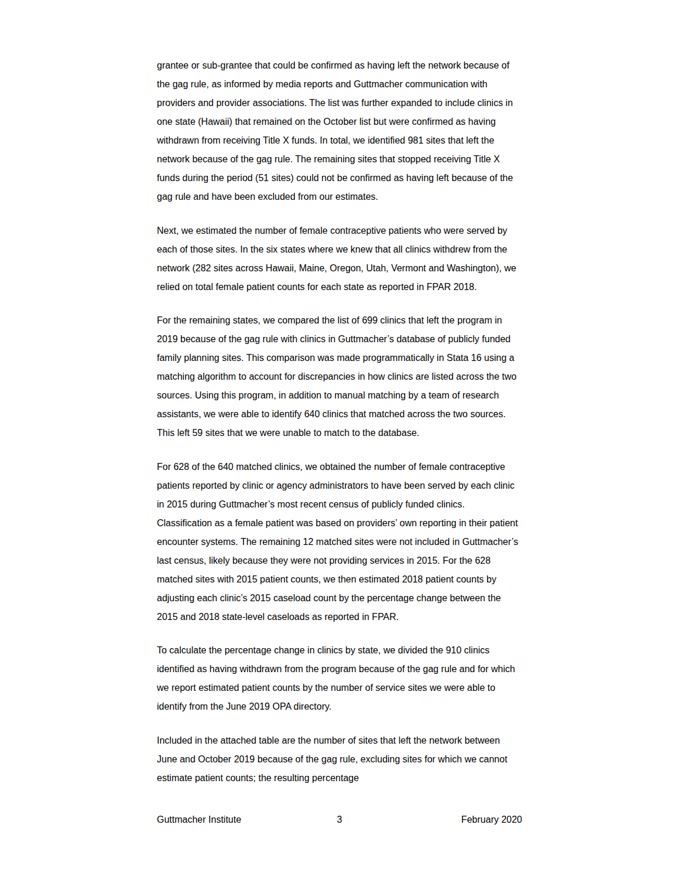grantee or sub-grantee that could be confirmed as having left the network because of the gag rule, as informed by media reports and Guttmacher communication with providers and provider associations. The list was further expanded to include clinics in one state (Hawaii) that remained on the October list but were confirmed as having withdrawn from receiving Title X funds. In total, we identified 981 sites that left the network because of the gag rule. The remaining sites that stopped receiving Title X funds during the period (51 sites) could not be confirmed as having left because of the gag rule and have been excluded from our estimates.
Next, we estimated the number of female contraceptive patients who were served by each of those sites. In the six states where we knew that all clinics withdrew from the network (282 sites across Hawaii, Maine, Oregon, Utah, Vermont and Washington), we relied on total female patient counts for each state as reported in FPAR 2018.
For the remaining states, we compared the list of 699 clinics that left the program in 2019 because of the gag rule with clinics in Guttmacher’s database of publicly funded family planning sites. This comparison was made programmatically in Stata 16 using a matching algorithm to account for discrepancies in how clinics are listed across the two sources. Using this program, in addition to manual matching by a team of research assistants, we were able to identify 640 clinics that matched across the two sources. This left 59 sites that we were unable to match to the database.
For 628 of the 640 matched clinics, we obtained the number of female contraceptive patients reported by clinic or agency administrators to have been served by each clinic in 2015 during Guttmacher’s most recent census of publicly funded clinics. Classification as a female patient was based on providers’ own reporting in their patient encounter systems. The remaining 12 matched sites were not included in Guttmacher’s last census, likely because they were not providing services in 2015. For the 628 matched sites with 2015 patient counts, we then estimated 2018 patient counts by adjusting each clinic’s 2015 caseload count by the percentage change between the 2015 and 2018 state-level caseloads as reported in FPAR.
To calculate the percentage change in clinics by state, we divided the 910 clinics identified as having withdrawn from the program because of the gag rule and for which we report estimated patient counts by the number of service sites we were able to identify from the June 2019 OPA directory.
Included in the attached table are the number of sites that left the network between June and October 2019 because of the gag rule, excluding sites for which we cannot estimate patient counts; the resulting percentage
Guttmacher Institute
3
February 2020